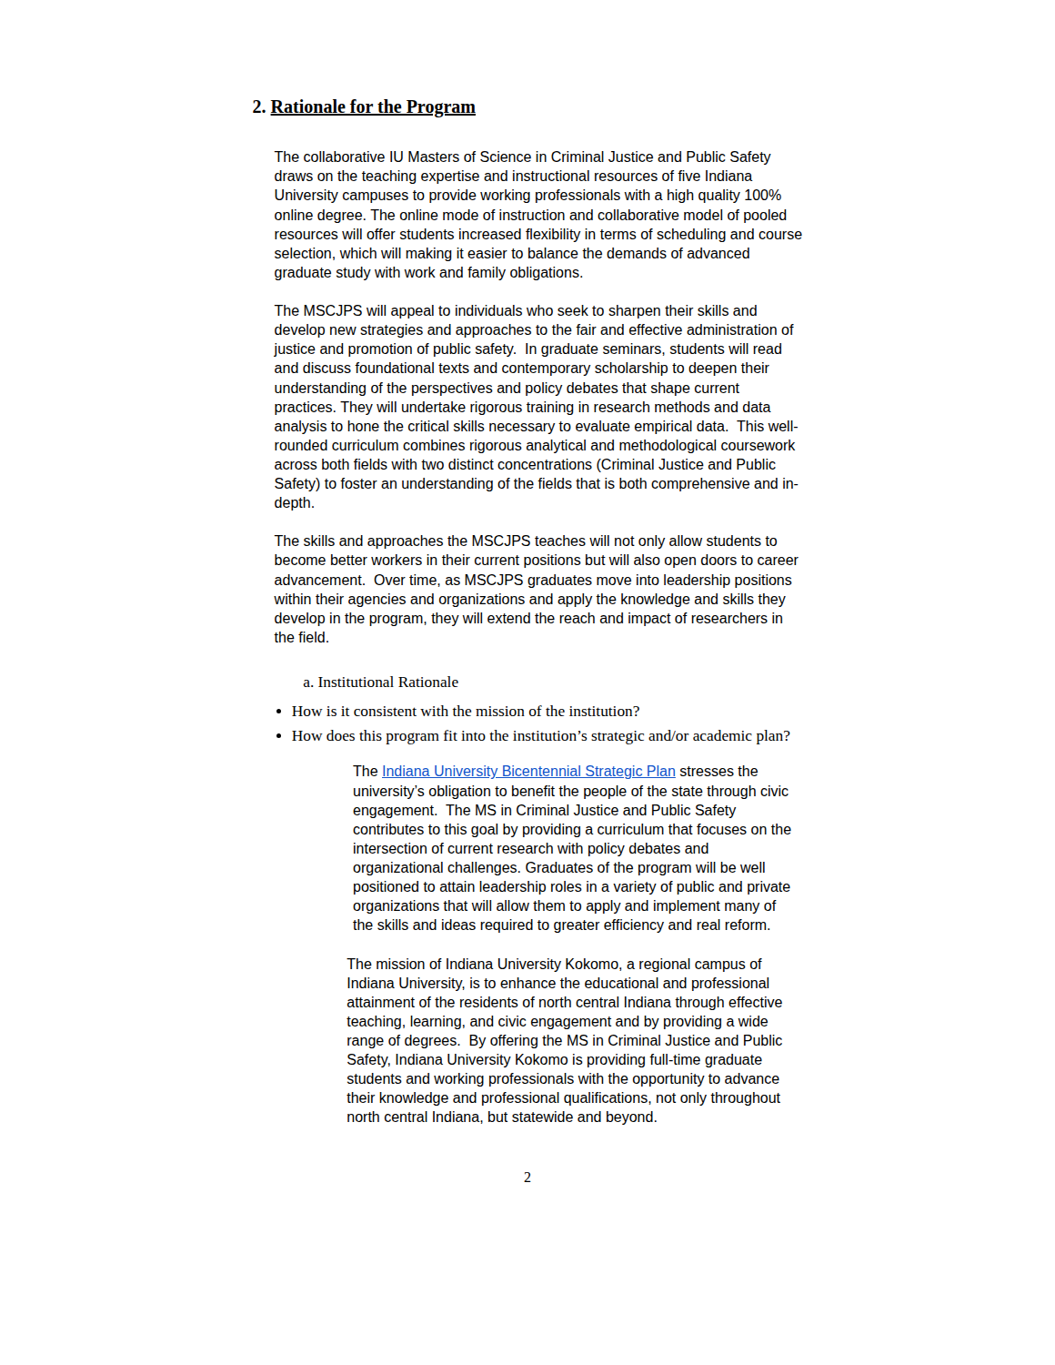2. Rationale for the Program
The collaborative IU Masters of Science in Criminal Justice and Public Safety draws on the teaching expertise and instructional resources of five Indiana University campuses to provide working professionals with a high quality 100% online degree. The online mode of instruction and collaborative model of pooled resources will offer students increased flexibility in terms of scheduling and course selection, which will making it easier to balance the demands of advanced graduate study with work and family obligations.
The MSCJPS will appeal to individuals who seek to sharpen their skills and develop new strategies and approaches to the fair and effective administration of justice and promotion of public safety. In graduate seminars, students will read and discuss foundational texts and contemporary scholarship to deepen their understanding of the perspectives and policy debates that shape current practices. They will undertake rigorous training in research methods and data analysis to hone the critical skills necessary to evaluate empirical data. This well-rounded curriculum combines rigorous analytical and methodological coursework across both fields with two distinct concentrations (Criminal Justice and Public Safety) to foster an understanding of the fields that is both comprehensive and in-depth.
The skills and approaches the MSCJPS teaches will not only allow students to become better workers in their current positions but will also open doors to career advancement. Over time, as MSCJPS graduates move into leadership positions within their agencies and organizations and apply the knowledge and skills they develop in the program, they will extend the reach and impact of researchers in the field.
Institutional Rationale
How is it consistent with the mission of the institution?
How does this program fit into the institution’s strategic and/or academic plan?
The Indiana University Bicentennial Strategic Plan stresses the university’s obligation to benefit the people of the state through civic engagement. The MS in Criminal Justice and Public Safety contributes to this goal by providing a curriculum that focuses on the intersection of current research with policy debates and organizational challenges. Graduates of the program will be well positioned to attain leadership roles in a variety of public and private organizations that will allow them to apply and implement many of the skills and ideas required to greater efficiency and real reform.
The mission of Indiana University Kokomo, a regional campus of Indiana University, is to enhance the educational and professional attainment of the residents of north central Indiana through effective teaching, learning, and civic engagement and by providing a wide range of degrees. By offering the MS in Criminal Justice and Public Safety, Indiana University Kokomo is providing full-time graduate students and working professionals with the opportunity to advance their knowledge and professional qualifications, not only throughout north central Indiana, but statewide and beyond.
2